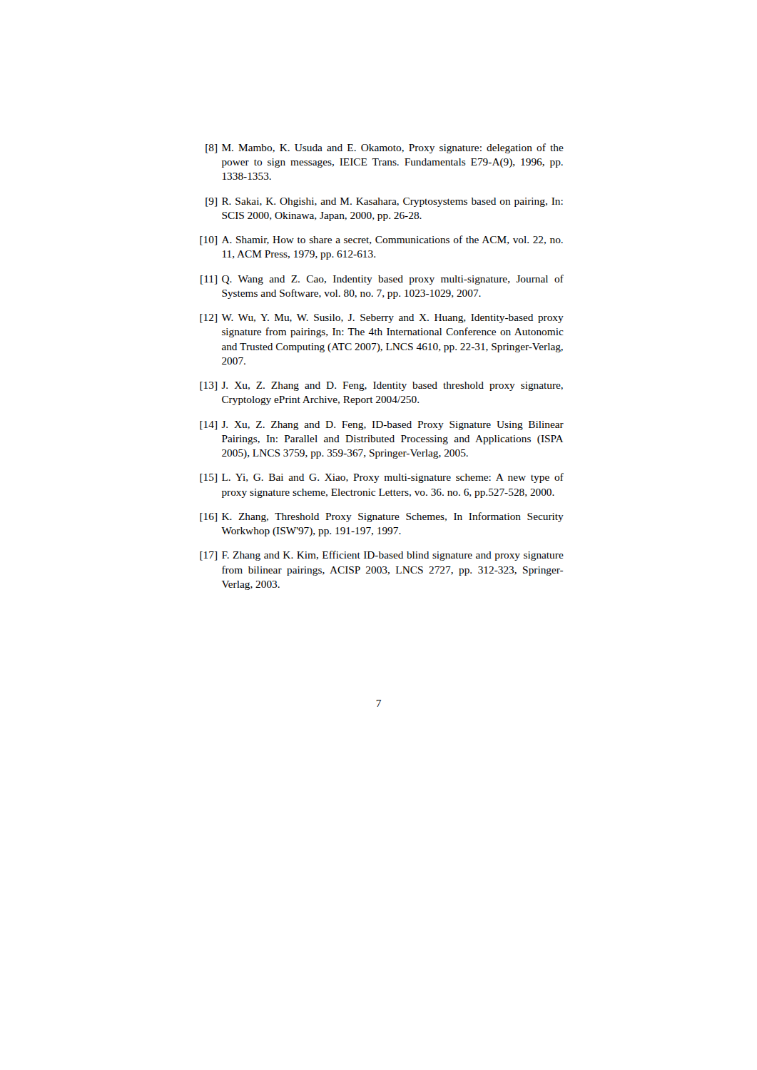[8] M. Mambo, K. Usuda and E. Okamoto, Proxy signature: delegation of the power to sign messages, IEICE Trans. Fundamentals E79-A(9), 1996, pp. 1338-1353.
[9] R. Sakai, K. Ohgishi, and M. Kasahara, Cryptosystems based on pairing, In: SCIS 2000, Okinawa, Japan, 2000, pp. 26-28.
[10] A. Shamir, How to share a secret, Communications of the ACM, vol. 22, no. 11, ACM Press, 1979, pp. 612-613.
[11] Q. Wang and Z. Cao, Indentity based proxy multi-signature, Journal of Systems and Software, vol. 80, no. 7, pp. 1023-1029, 2007.
[12] W. Wu, Y. Mu, W. Susilo, J. Seberry and X. Huang, Identity-based proxy signature from pairings, In: The 4th International Conference on Autonomic and Trusted Computing (ATC 2007), LNCS 4610, pp. 22-31, Springer-Verlag, 2007.
[13] J. Xu, Z. Zhang and D. Feng, Identity based threshold proxy signature, Cryptology ePrint Archive, Report 2004/250.
[14] J. Xu, Z. Zhang and D. Feng, ID-based Proxy Signature Using Bilinear Pairings, In: Parallel and Distributed Processing and Applications (ISPA 2005), LNCS 3759, pp. 359-367, Springer-Verlag, 2005.
[15] L. Yi, G. Bai and G. Xiao, Proxy multi-signature scheme: A new type of proxy signature scheme, Electronic Letters, vo. 36. no. 6, pp.527-528, 2000.
[16] K. Zhang, Threshold Proxy Signature Schemes, In Information Security Workwhop (ISW'97), pp. 191-197, 1997.
[17] F. Zhang and K. Kim, Efficient ID-based blind signature and proxy signature from bilinear pairings, ACISP 2003, LNCS 2727, pp. 312-323, Springer-Verlag, 2003.
7